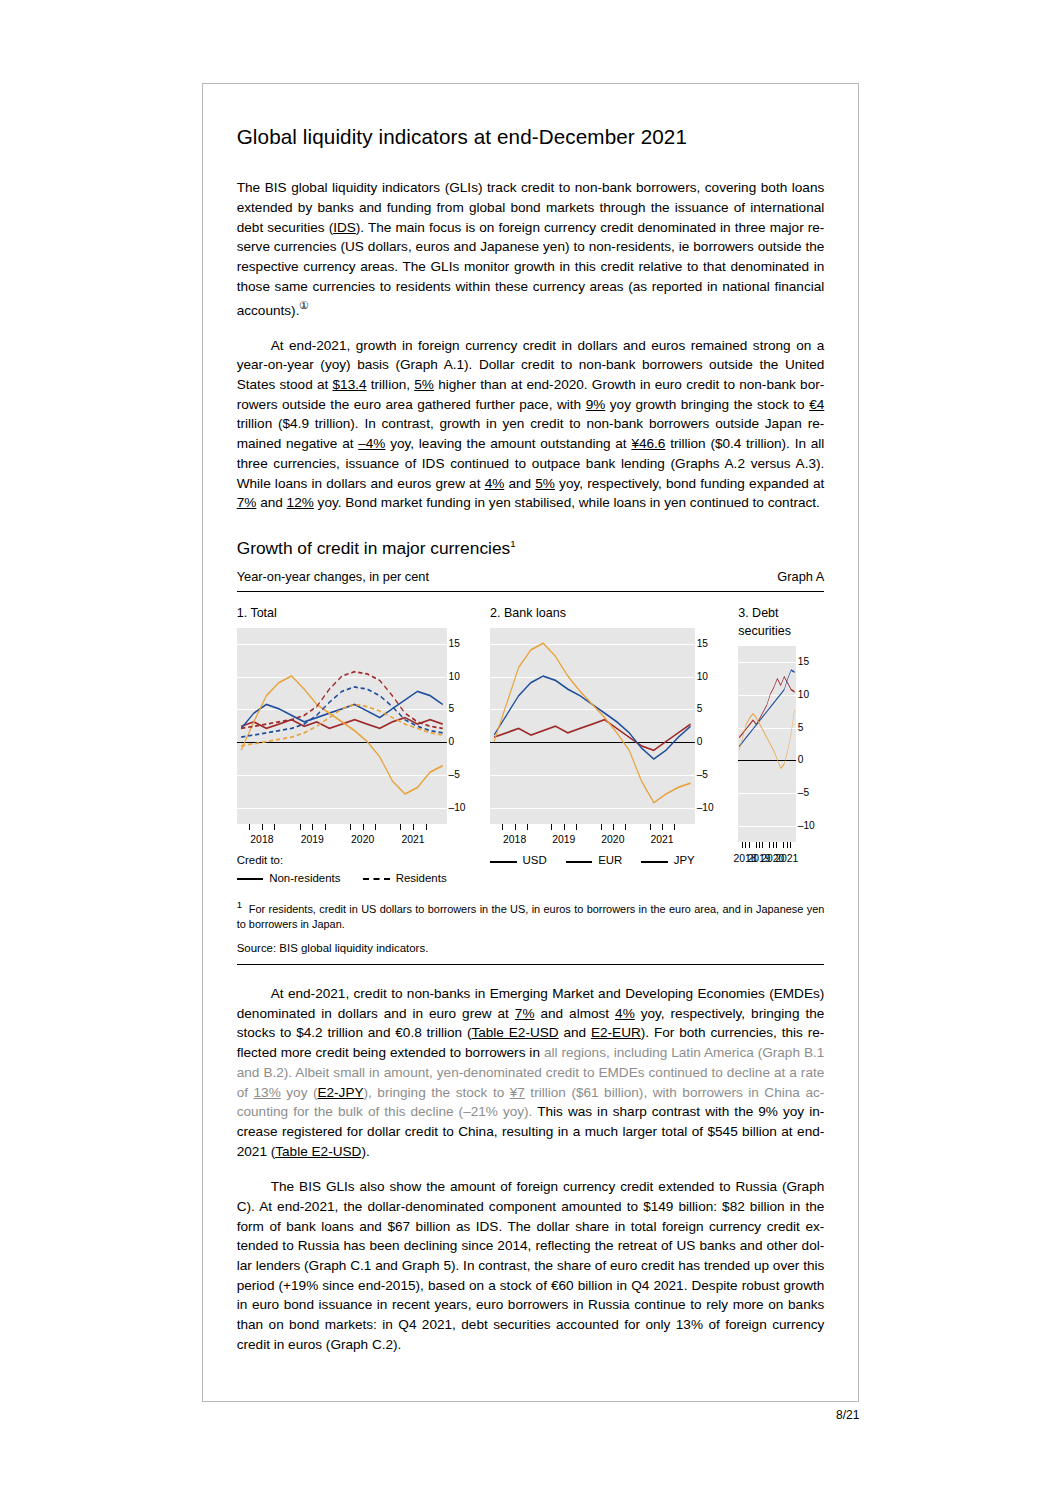Global liquidity indicators at end-December 2021
The BIS global liquidity indicators (GLIs) track credit to non-bank borrowers, covering both loans extended by banks and funding from global bond markets through the issuance of international debt securities (IDS). The main focus is on foreign currency credit denominated in three major reserve currencies (US dollars, euros and Japanese yen) to non-residents, ie borrowers outside the respective currency areas. The GLIs monitor growth in this credit relative to that denominated in those same currencies to residents within these currency areas (as reported in national financial accounts).①
At end-2021, growth in foreign currency credit in dollars and euros remained strong on a year-on-year (yoy) basis (Graph A.1). Dollar credit to non-bank borrowers outside the United States stood at $13.4 trillion, 5% higher than at end-2020. Growth in euro credit to non-bank borrowers outside the euro area gathered further pace, with 9% yoy growth bringing the stock to €4 trillion ($4.9 trillion). In contrast, growth in yen credit to non-bank borrowers outside Japan remained negative at –4% yoy, leaving the amount outstanding at ¥46.6 trillion ($0.4 trillion). In all three currencies, issuance of IDS continued to outpace bank lending (Graphs A.2 versus A.3). While loans in dollars and euros grew at 4% and 5% yoy, respectively, bond funding expanded at 7% and 12% yoy. Bond market funding in yen stabilised, while loans in yen continued to contract.
Growth of credit in major currencies1
Year-on-year changes, in per cent
Graph A
1. Total
15
10
5
0
–5
–10
2018
2019
2020
2021
Credit to:
Non-residents Residents
2. Bank loans
15
10
5
0
–5
–10
2018
2019
2020
2021
USD EUR JPY
3. Debt securities
15
10
5
0
–5
–10
2018
2019
2020
2021
1 For residents, credit in US dollars to borrowers in the US, in euros to borrowers in the euro area, and in Japanese yen to borrowers in Japan.
Source: BIS global liquidity indicators.
At end-2021, credit to non-banks in Emerging Market and Developing Economies (EMDEs) denominated in dollars and in euro grew at 7% and almost 4% yoy, respectively, bringing the stocks to $4.2 trillion and €0.8 trillion (Table E2-USD and E2-EUR). For both currencies, this reflected more credit being extended to borrowers in all regions, including Latin America (Graph B.1 and B.2). Albeit small in amount, yen-denominated credit to EMDEs continued to decline at a rate of 13% yoy (E2-JPY), bringing the stock to ¥7 trillion ($61 billion), with borrowers in China accounting for the bulk of this decline (–21% yoy). This was in sharp contrast with the 9% yoy increase registered for dollar credit to China, resulting in a much larger total of $545 billion at end-2021 (Table E2-USD).
The BIS GLIs also show the amount of foreign currency credit extended to Russia (Graph C). At end-2021, the dollar-denominated component amounted to $149 billion: $82 billion in the form of bank loans and $67 billion as IDS. The dollar share in total foreign currency credit extended to Russia has been declining since 2014, reflecting the retreat of US banks and other dollar lenders (Graph C.1 and Graph 5). In contrast, the share of euro credit has trended up over this period (+19% since end-2015), based on a stock of €60 billion in Q4 2021. Despite robust growth in euro bond issuance in recent years, euro borrowers in Russia continue to rely more on banks than on bond markets: in Q4 2021, debt securities accounted for only 13% of foreign currency credit in euros (Graph C.2).
8/21